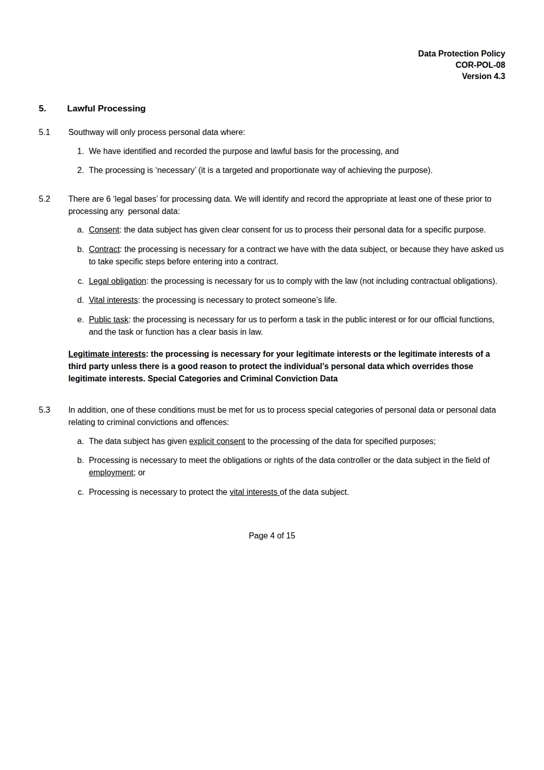Data Protection Policy
COR-POL-08
Version 4.3
5. Lawful Processing
5.1
Southway will only process personal data where:
We have identified and recorded the purpose and lawful basis for the processing, and
The processing is ‘necessary’ (it is a targeted and proportionate way of achieving the purpose).
5.2
There are 6 ‘legal bases’ for processing data. We will identify and record the appropriate at least one of these prior to processing any personal data:
Consent: the data subject has given clear consent for us to process their personal data for a specific purpose.
Contract: the processing is necessary for a contract we have with the data subject, or because they have asked us to take specific steps before entering into a contract.
Legal obligation: the processing is necessary for us to comply with the law (not including contractual obligations).
Vital interests: the processing is necessary to protect someone’s life.
Public task: the processing is necessary for us to perform a task in the public interest or for our official functions, and the task or function has a clear basis in law.
Legitimate interests: the processing is necessary for your legitimate interests or the legitimate interests of a third party unless there is a good reason to protect the individual’s personal data which overrides those legitimate interests. Special Categories and Criminal Conviction Data
5.3
In addition, one of these conditions must be met for us to process special categories of personal data or personal data relating to criminal convictions and offences:
The data subject has given explicit consent to the processing of the data for specified purposes;
Processing is necessary to meet the obligations or rights of the data controller or the data subject in the field of employment; or
Processing is necessary to protect the vital interests of the data subject.
Page 4 of 15